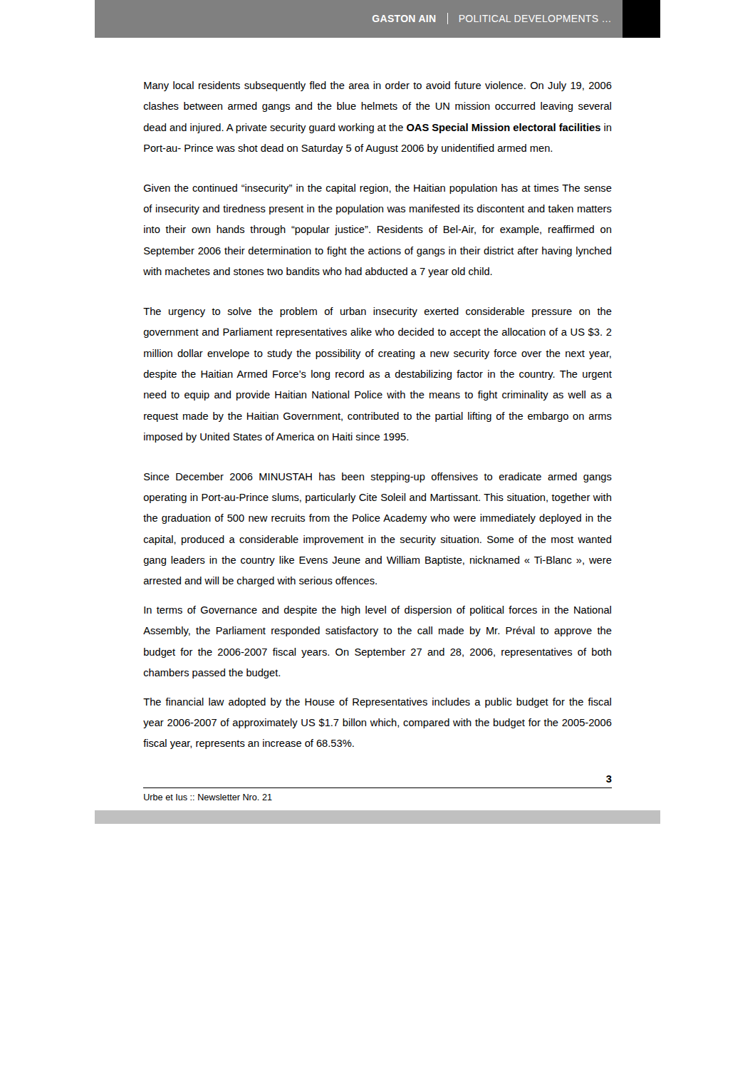GASTON AIN POLITICAL DEVELOPMENTS …
Many local residents subsequently fled the area in order to avoid future violence. On July 19, 2006 clashes between armed gangs and the blue helmets of the UN mission occurred leaving several dead and injured. A private security guard working at the OAS Special Mission electoral facilities in Port-au- Prince was shot dead on Saturday 5 of August 2006 by unidentified armed men.
Given the continued “insecurity” in the capital region, the Haitian population has at times The sense of insecurity and tiredness present in the population was manifested its discontent and taken matters into their own hands through “popular justice”. Residents of Bel-Air, for example, reaffirmed on September 2006 their determination to fight the actions of gangs in their district after having lynched with machetes and stones two bandits who had abducted a 7 year old child.
The urgency to solve the problem of urban insecurity exerted considerable pressure on the government and Parliament representatives alike who decided to accept the allocation of a US $3. 2 million dollar envelope to study the possibility of creating a new security force over the next year, despite the Haitian Armed Force’s long record as a destabilizing factor in the country. The urgent need to equip and provide Haitian National Police with the means to fight criminality as well as a request made by the Haitian Government, contributed to the partial lifting of the embargo on arms imposed by United States of America on Haiti since 1995.
Since December 2006 MINUSTAH has been stepping-up offensives to eradicate armed gangs operating in Port-au-Prince slums, particularly Cite Soleil and Martissant. This situation, together with the graduation of 500 new recruits from the Police Academy who were immediately deployed in the capital, produced a considerable improvement in the security situation. Some of the most wanted gang leaders in the country like Evens Jeune and William Baptiste, nicknamed « Ti-Blanc », were arrested and will be charged with serious offences.
In terms of Governance and despite the high level of dispersion of political forces in the National Assembly, the Parliament responded satisfactory to the call made by Mr. Préval to approve the budget for the 2006-2007 fiscal years. On September 27 and 28, 2006, representatives of both chambers passed the budget.
The financial law adopted by the House of Representatives includes a public budget for the fiscal year 2006-2007 of approximately US $1.7 billon which, compared with the budget for the 2005-2006 fiscal year, represents an increase of 68.53%.
3
Urbe et Ius :: Newsletter Nro. 21